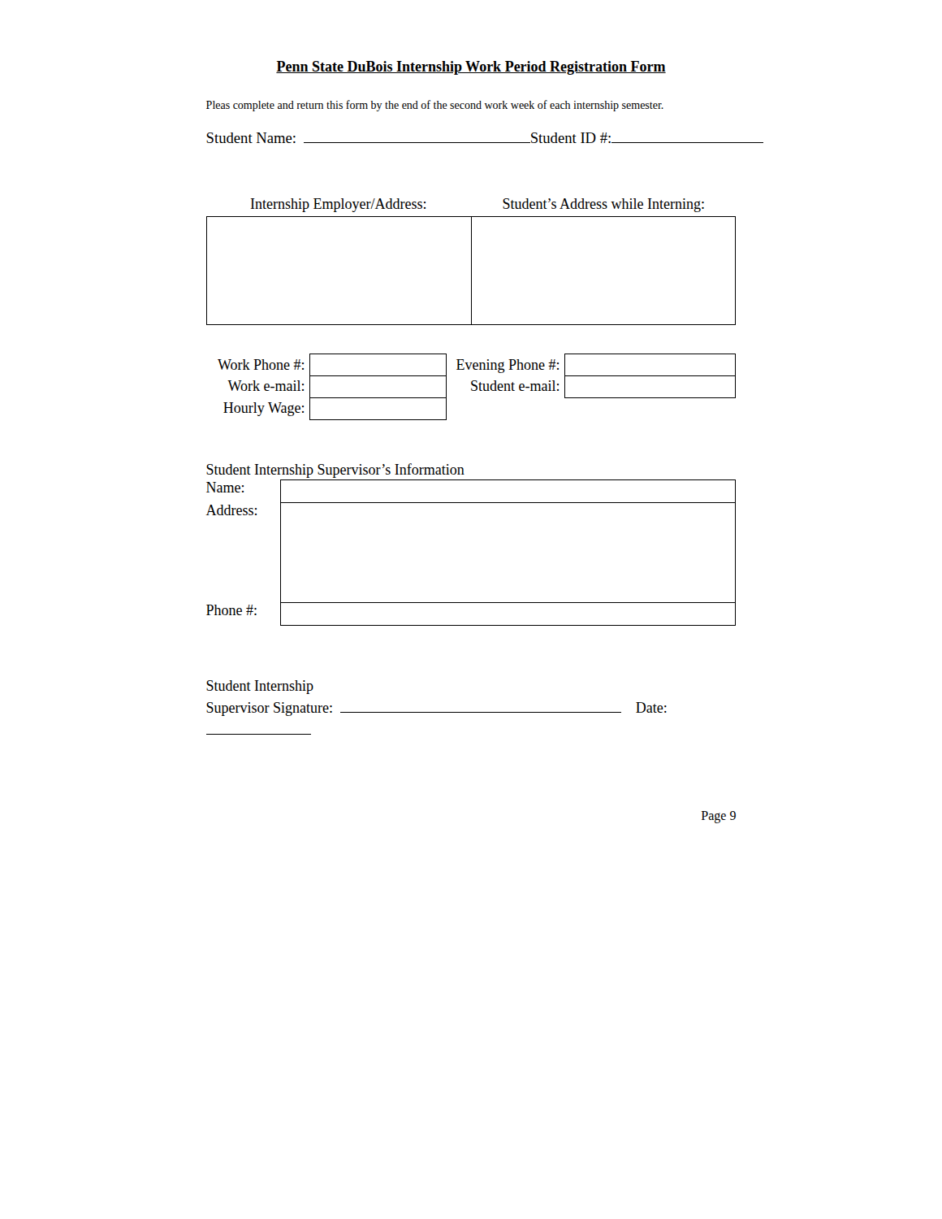Penn State DuBois Internship Work Period Registration Form
Pleas complete and return this form by the end of the second work week of each internship semester.
Student Name: Student ID #:
| Internship Employer/Address: | Student’s Address while Interning: |
| Work Phone #: | | Evening Phone #: | |
| Work e-mail: | | Student e-mail: | |
| Hourly Wage: | | | |
Student Internship Supervisor’s Information
| Name: | |
| Address: | |
| Phone #: | |
Student Internship
Supervisor Signature: Date:
Page 9